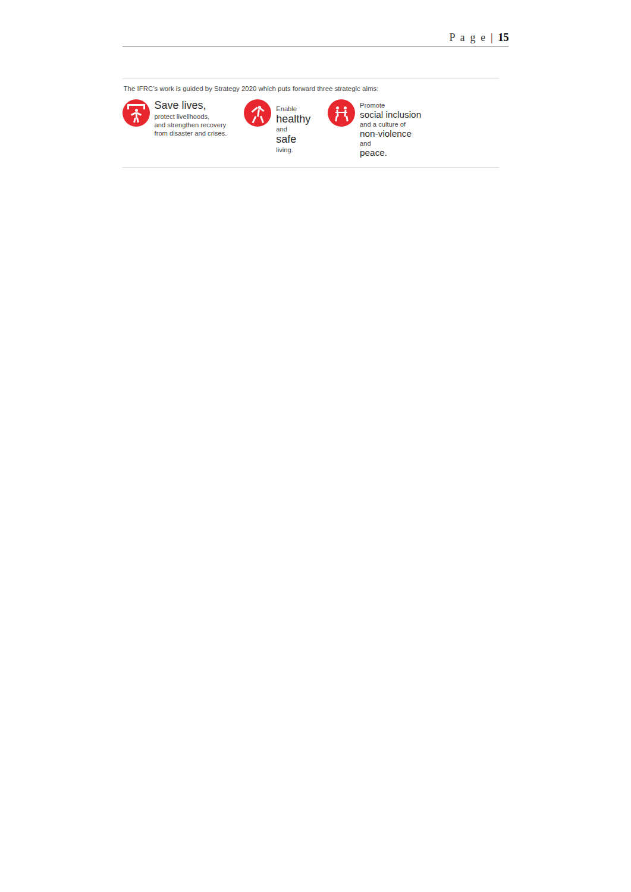P a g e | 15
The IFRC’s work is guided by Strategy 2020 which puts forward three strategic aims:
Save lives, protect livelihoods, and strengthen recovery from disaster and crises.
Enable healthy
and safe living.
Promote social inclusion
and a culture of
non-violence and peace.